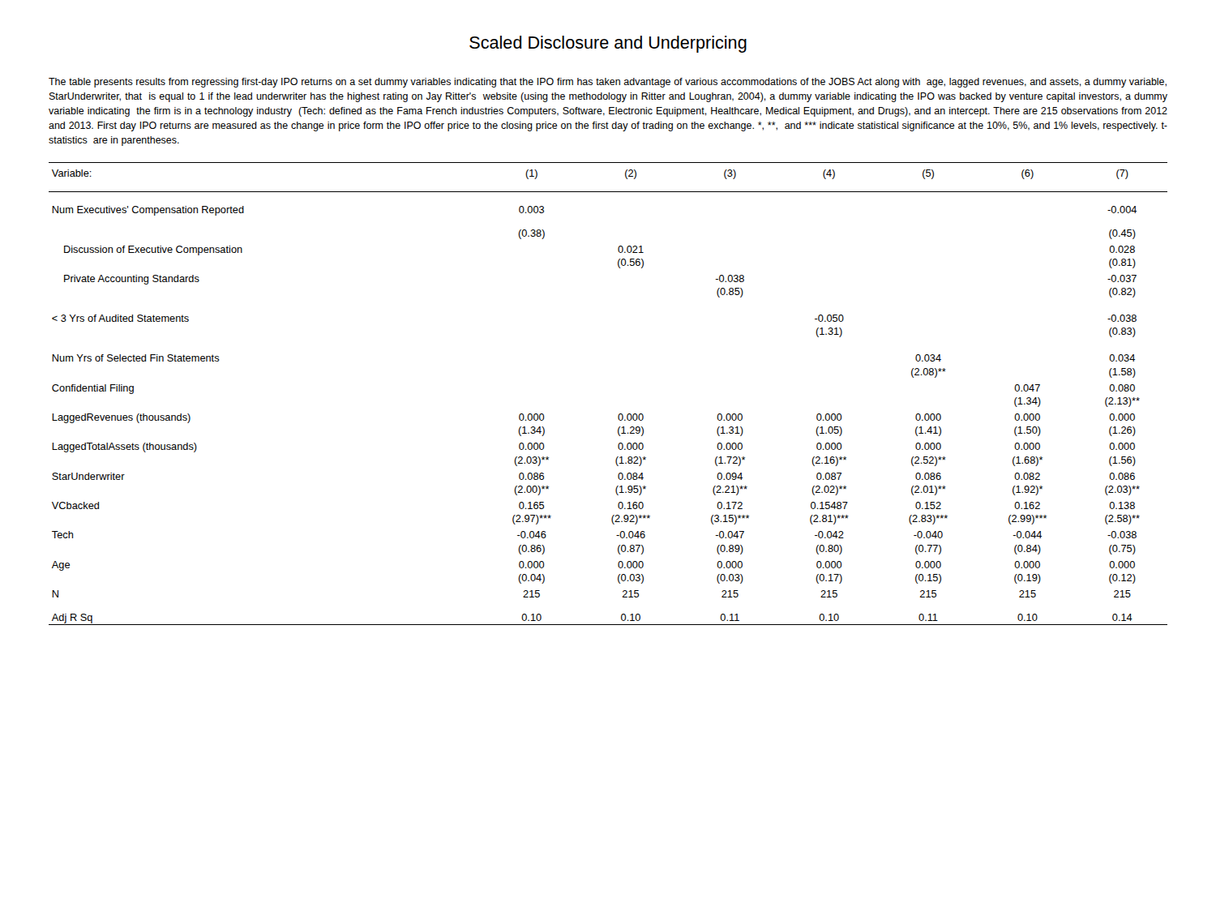Scaled Disclosure and Underpricing
The table presents results from regressing first-day IPO returns on a set dummy variables indicating that the IPO firm has taken advantage of various accommodations of the JOBS Act along with age, lagged revenues, and assets, a dummy variable, StarUnderwriter, that is equal to 1 if the lead underwriter has the highest rating on Jay Ritter's website (using the methodology in Ritter and Loughran, 2004), a dummy variable indicating the IPO was backed by venture capital investors, a dummy variable indicating the firm is in a technology industry (Tech: defined as the Fama French industries Computers, Software, Electronic Equipment, Healthcare, Medical Equipment, and Drugs), and an intercept. There are 215 observations from 2012 and 2013. First day IPO returns are measured as the change in price form the IPO offer price to the closing price on the first day of trading on the exchange. *, **, and *** indicate statistical significance at the 10%, 5%, and 1% levels, respectively. t-statistics are in parentheses.
| Variable: | (1) | (2) | (3) | (4) | (5) | (6) | (7) |
| --- | --- | --- | --- | --- | --- | --- | --- |
| Num Executives' Compensation Reported | 0.003 | | | | | | -0.004 |
| | (0.38) | | | | | | (0.45) |
| Discussion of Executive Compensation | | 0.021 | | | | | 0.028 |
| | | (0.56) | | | | | (0.81) |
| Private Accounting Standards | | | -0.038 | | | | -0.037 |
| | | | (0.85) | | | | (0.82) |
| < 3 Yrs of Audited Statements | | | | -0.050 | | | -0.038 |
| | | | | (1.31) | | | (0.83) |
| Num Yrs of Selected Fin Statements | | | | | 0.034 | | 0.034 |
| | | | | | (2.08)** | | (1.58) |
| Confidential Filing | | | | | | 0.047 | 0.080 |
| | | | | | | (1.34) | (2.13)** |
| LaggedRevenues (thousands) | 0.000 | 0.000 | 0.000 | 0.000 | 0.000 | 0.000 | 0.000 |
| | (1.34) | (1.29) | (1.31) | (1.05) | (1.41) | (1.50) | (1.26) |
| LaggedTotalAssets (thousands) | 0.000 | 0.000 | 0.000 | 0.000 | 0.000 | 0.000 | 0.000 |
| | (2.03)** | (1.82)* | (1.72)* | (2.16)** | (2.52)** | (1.68)* | (1.56) |
| StarUnderwriter | 0.086 | 0.084 | 0.094 | 0.087 | 0.086 | 0.082 | 0.086 |
| | (2.00)** | (1.95)* | (2.21)** | (2.02)** | (2.01)** | (1.92)* | (2.03)** |
| VCbacked | 0.165 | 0.160 | 0.172 | 0.15487 | 0.152 | 0.162 | 0.138 |
| | (2.97)*** | (2.92)*** | (3.15)*** | (2.81)*** | (2.83)*** | (2.99)*** | (2.58)** |
| Tech | -0.046 | -0.046 | -0.047 | -0.042 | -0.040 | -0.044 | -0.038 |
| | (0.86) | (0.87) | (0.89) | (0.80) | (0.77) | (0.84) | (0.75) |
| Age | 0.000 | 0.000 | 0.000 | 0.000 | 0.000 | 0.000 | 0.000 |
| | (0.04) | (0.03) | (0.03) | (0.17) | (0.15) | (0.19) | (0.12) |
| N | 215 | 215 | 215 | 215 | 215 | 215 | 215 |
| Adj R Sq | 0.10 | 0.10 | 0.11 | 0.10 | 0.11 | 0.10 | 0.14 |